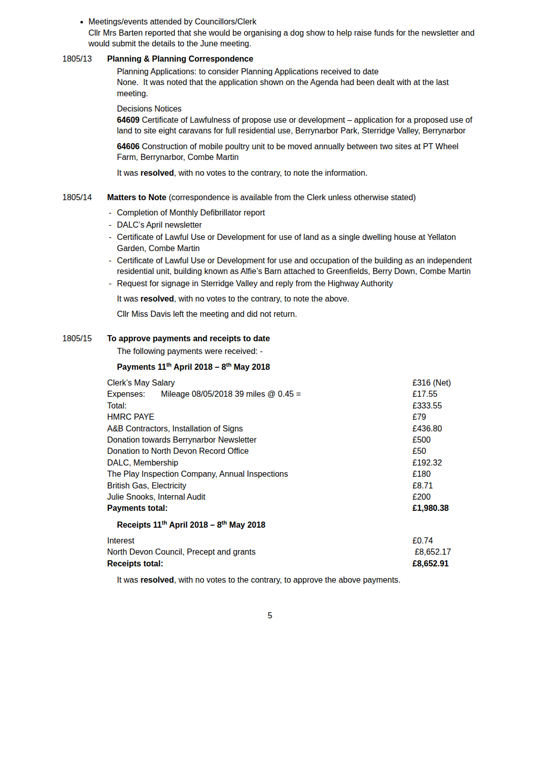Meetings/events attended by Councillors/Clerk
Cllr Mrs Barten reported that she would be organising a dog show to help raise funds for the newsletter and would submit the details to the June meeting.
1805/13
Planning & Planning Correspondence
Planning Applications: to consider Planning Applications received to date
None. It was noted that the application shown on the Agenda had been dealt with at the last meeting.
Decisions Notices
64609 Certificate of Lawfulness of propose use or development – application for a proposed use of land to site eight caravans for full residential use, Berrynarbor Park, Sterridge Valley, Berrynarbor
64606 Construction of mobile poultry unit to be moved annually between two sites at PT Wheel Farm, Berrynarbor, Combe Martin
It was resolved, with no votes to the contrary, to note the information.
1805/14
Matters to Note (correspondence is available from the Clerk unless otherwise stated)
Completion of Monthly Defibrillator report
DALC’s April newsletter
Certificate of Lawful Use or Development for use of land as a single dwelling house at Yellaton Garden, Combe Martin
Certificate of Lawful Use or Development for use and occupation of the building as an independent residential unit, building known as Alfie’s Barn attached to Greenfields, Berry Down, Combe Martin
Request for signage in Sterridge Valley and reply from the Highway Authority
It was resolved, with no votes to the contrary, to note the above.
Cllr Miss Davis left the meeting and did not return.
1805/15
To approve payments and receipts to date
The following payments were received: -
Payments 11th April 2018 – 8th May 2018
| Clerk’s May Salary | £316 (Net) |
| Expenses: Mileage 08/05/2018 39 miles @ 0.45 = | £17.55 |
| Total: | £333.55 |
| HMRC PAYE | £79 |
| A&B Contractors, Installation of Signs | £436.80 |
| Donation towards Berrynarbor Newsletter | £500 |
| Donation to North Devon Record Office | £50 |
| DALC, Membership | £192.32 |
| The Play Inspection Company, Annual Inspections | £180 |
| British Gas, Electricity | £8.71 |
| Julie Snooks, Internal Audit | £200 |
| Payments total: | £1,980.38 |
Receipts 11th April 2018 – 8th May 2018
| Interest | £0.74 |
| North Devon Council, Precept and grants | £8,652.17 |
| Receipts total: | £8,652.91 |
It was resolved, with no votes to the contrary, to approve the above payments.
5